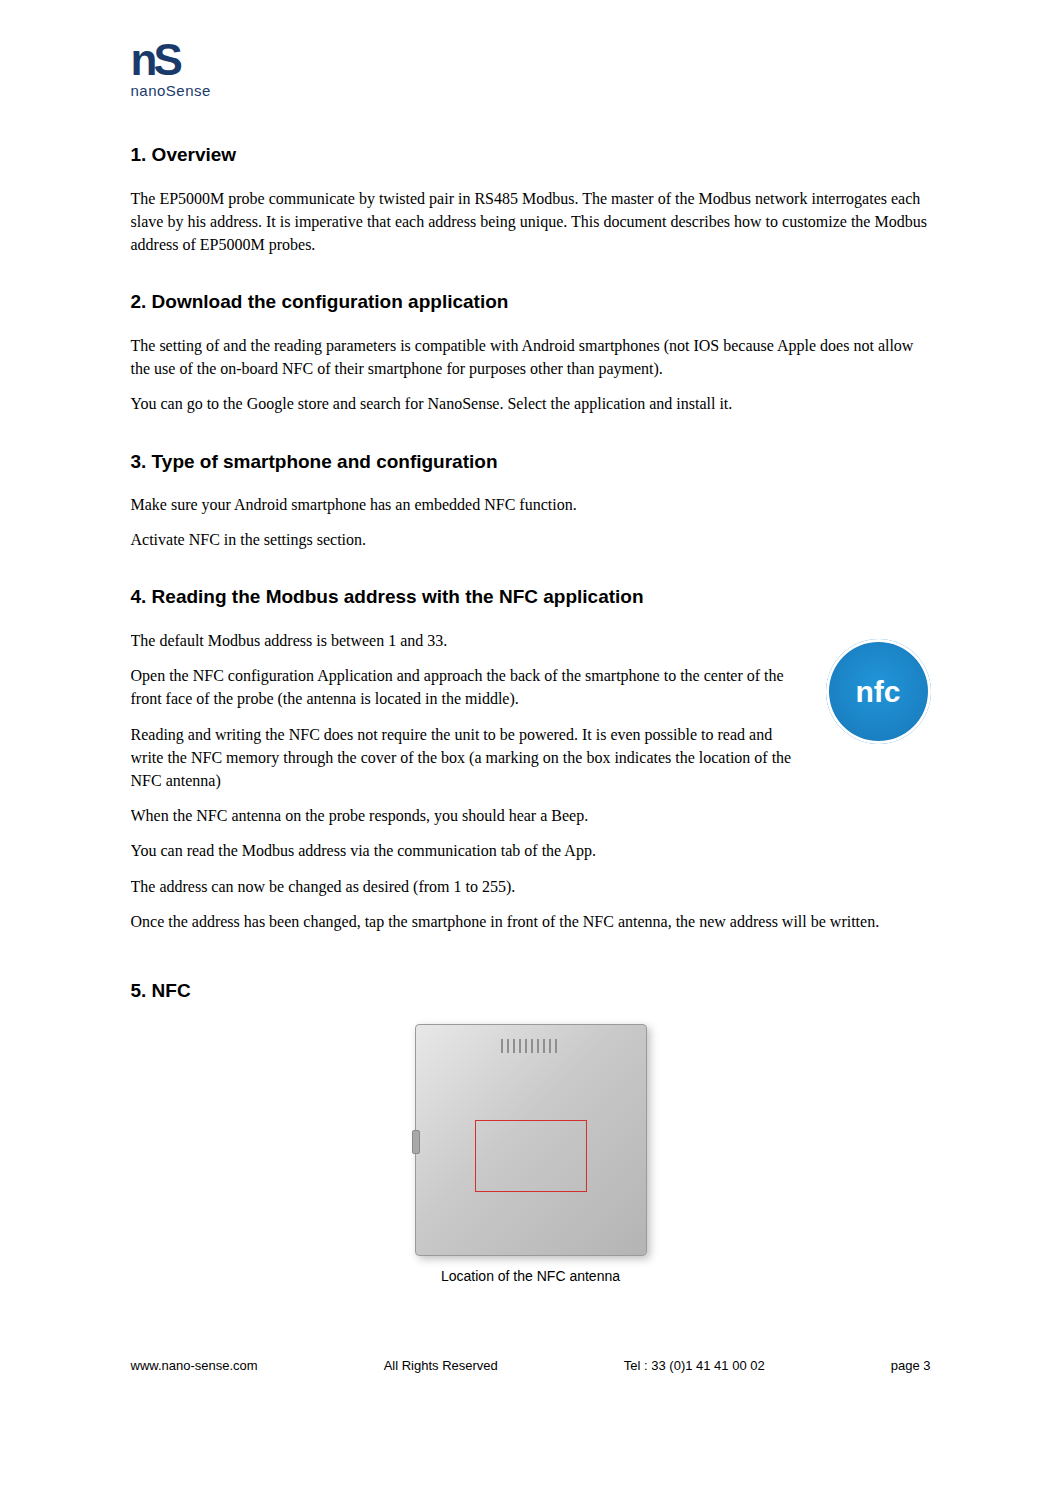nS
nanoSense
1. Overview
The EP5000M probe communicate by twisted pair in RS485 Modbus. The master of the Modbus network interrogates each slave by his address. It is imperative that each address being unique. This document describes how to customize the Modbus address of EP5000M probes.
2. Download the configuration application
The setting of and the reading parameters is compatible with Android smartphones (not IOS because Apple does not allow the use of the on-board NFC of their smartphone for purposes other than payment).
You can go to the Google store and search for NanoSense. Select the application and install it.
3. Type of smartphone and configuration
Make sure your Android smartphone has an embedded NFC function.
Activate NFC in the settings section.
4. Reading the Modbus address with the NFC application
nfc
The default Modbus address is between 1 and 33.
Open the NFC configuration Application and approach the back of the smartphone to the center of the front face of the probe (the antenna is located in the middle).
Reading and writing the NFC does not require the unit to be powered. It is even possible to read and write the NFC memory through the cover of the box (a marking on the box indicates the location of the NFC antenna)
When the NFC antenna on the probe responds, you should hear a Beep.
You can read the Modbus address via the communication tab of the App.
The address can now be changed as desired (from 1 to 255).
Once the address has been changed, tap the smartphone in front of the NFC antenna, the new address will be written.
5. NFC
Location of the NFC antenna
www.nano-sense.com All Rights Reserved Tel : 33 (0)1 41 41 00 02 page 3